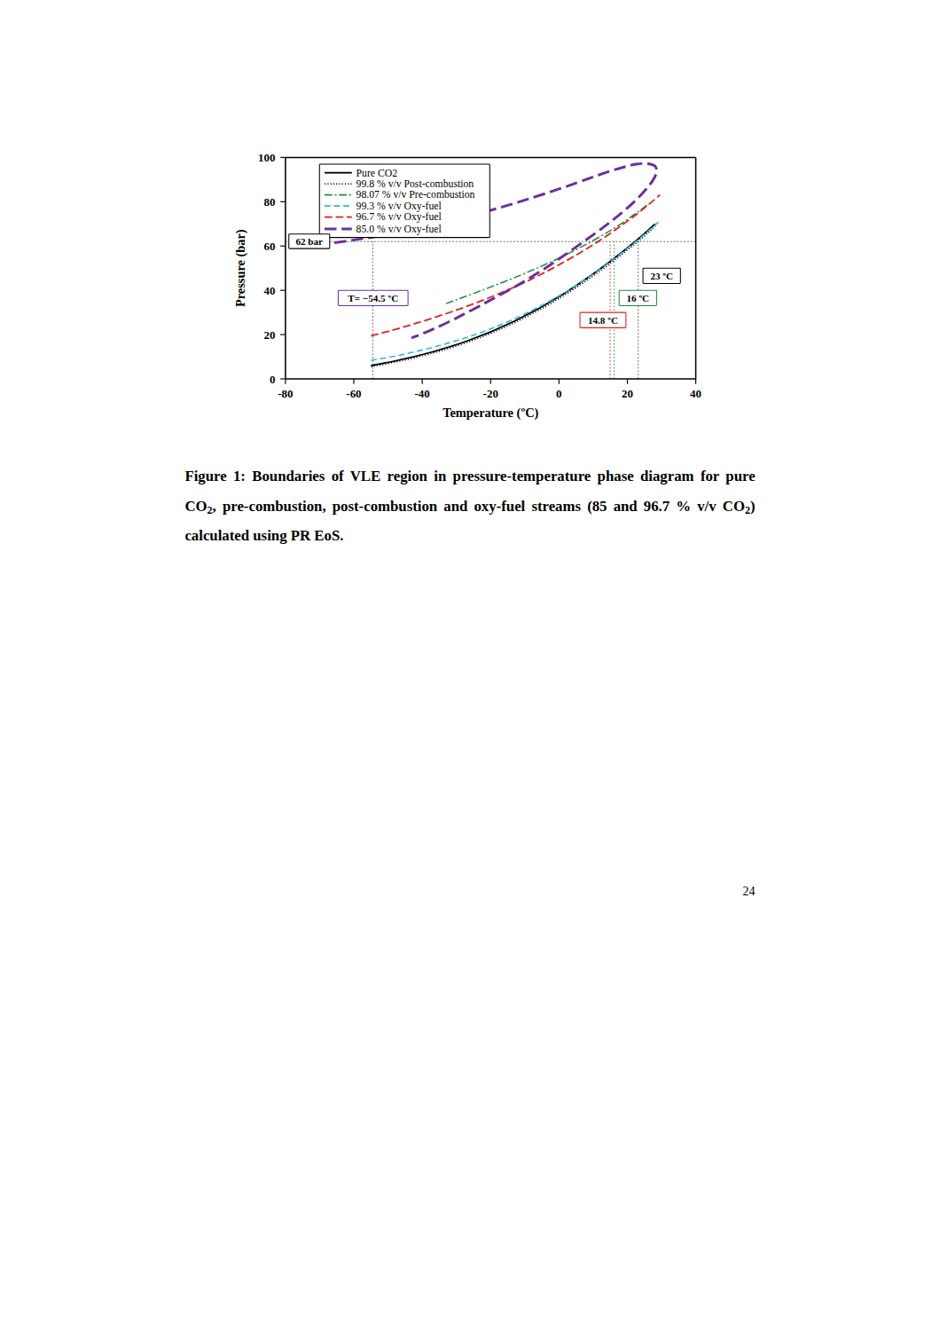===== plot frame coordinates ===== x: -80 °C -> 78 px ; 40 °C -> 560 px (4.0167 px per °C) y: 0 bar -> 300 px ; 100 bar -> 40 px (2.60 px per bar) -80 -60 -40 -20 0 20 40 0 20 40 60 80 100 Temperature (ºC) Pressure (bar) Pure CO2 99.8 % v/v Post-combustion 98.07 % v/v Pre-combustion 99.3 % v/v Oxy-fuel 96.7 % v/v Oxy-fuel 85.0 % v/v Oxy-fuel 62 bar T= −54.5 ºC 23 ºC 16 ºC 14.8 ºC
Figure 1: Boundaries of VLE region in pressure-temperature phase diagram for pure CO2, pre-combustion, post-combustion and oxy-fuel streams (85 and 96.7 % v/v CO2) calculated using PR EoS.
24